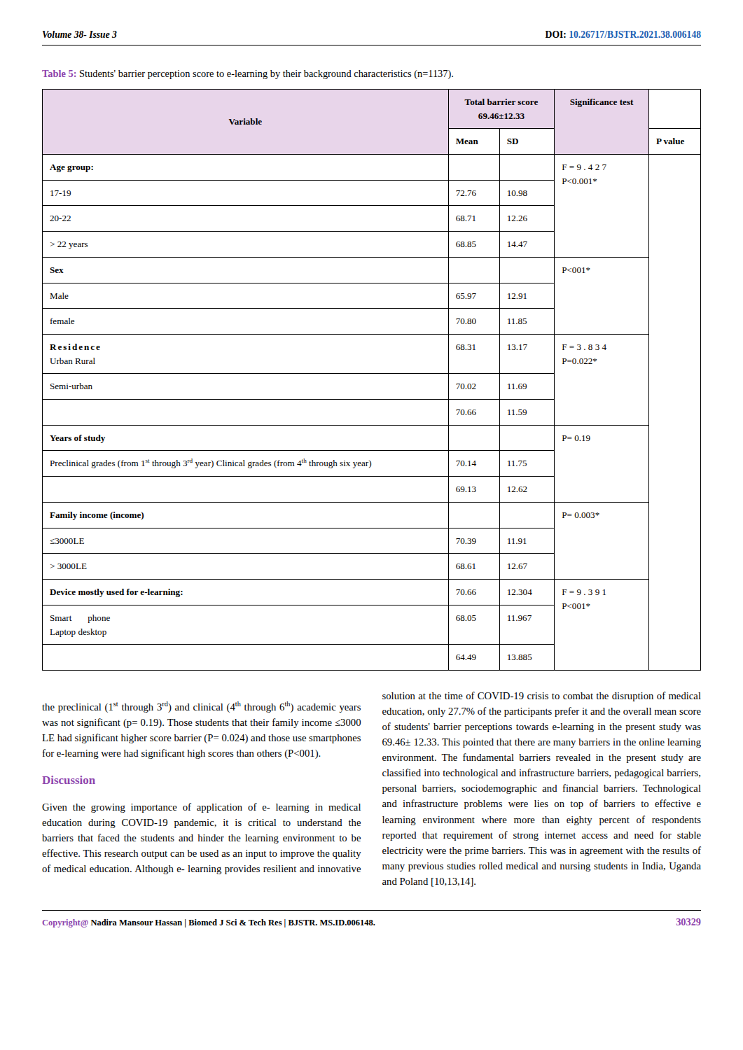Volume 38- Issue 3
DOI: 10.26717/BJSTR.2021.38.006148
Table 5: Students' barrier perception score to e-learning by their background characteristics (n=1137).
| Variable | Total barrier score 69.46±12.33 | Significance test |
| --- | --- | --- |
| Mean | SD | P value |
| Age group: | | | F = 9 . 4 2 7 P<0.001* |
| 17-19 | 72.76 | 10.98 |
| 20-22 | 68.71 | 12.26 |
| > 22 years | 68.85 | 14.47 |
| Sex | | | P<001* |
| Male | 65.97 | 12.91 |
| female | 70.80 | 11.85 |
| Residence Urban Rural | 68.31 | 13.17 | F = 3 . 8 3 4 P=0.022* |
| Semi-urban | 70.02 | 11.69 |
| | 70.66 | 11.59 |
| Years of study | | | P= 0.19 |
| Preclinical grades (from 1 st through 3 rd year) Clinical grades (from 4 th through six year) | 70.14 | 11.75 |
| | 69.13 | 12.62 |
| Family income (income) | | | P= 0.003* |
| ≤3000LE | 70.39 | 11.91 |
| > 3000LE | 68.61 | 12.67 |
| Device mostly used for e-learning: | 70.66 | 12.304 | F = 9 . 3 9 1 P<001* |
| Smart phone Laptop desktop | 68.05 | 11.967 |
| | 64.49 | 13.885 |
the preclinical (1st through 3rd) and clinical (4th through 6th) academic years was not significant (p= 0.19). Those students that their family income ≤3000 LE had significant higher score barrier (P= 0.024) and those use smartphones for e-learning were had significant high scores than others (P<001).
Discussion
Given the growing importance of application of e- learning in medical education during COVID-19 pandemic, it is critical to understand the barriers that faced the students and hinder the learning environment to be effective. This research output can be used as an input to improve the quality of medical education. Although e- learning provides resilient and innovative solution at the time of COVID-19 crisis to combat the disruption of medical education, only 27.7% of the participants prefer it and the overall mean score of students' barrier perceptions towards e-learning in the present study was 69.46± 12.33. This pointed that there are many barriers in the online learning environment. The fundamental barriers revealed in the present study are classified into technological and infrastructure barriers, pedagogical barriers, personal barriers, sociodemographic and financial barriers. Technological and infrastructure problems were lies on top of barriers to effective e learning environment where more than eighty percent of respondents reported that requirement of strong internet access and need for stable electricity were the prime barriers. This was in agreement with the results of many previous studies rolled medical and nursing students in India, Uganda and Poland [10,13,14].
Copyright@ Nadira Mansour Hassan | Biomed J Sci & Tech Res | BJSTR. MS.ID.006148.
30329